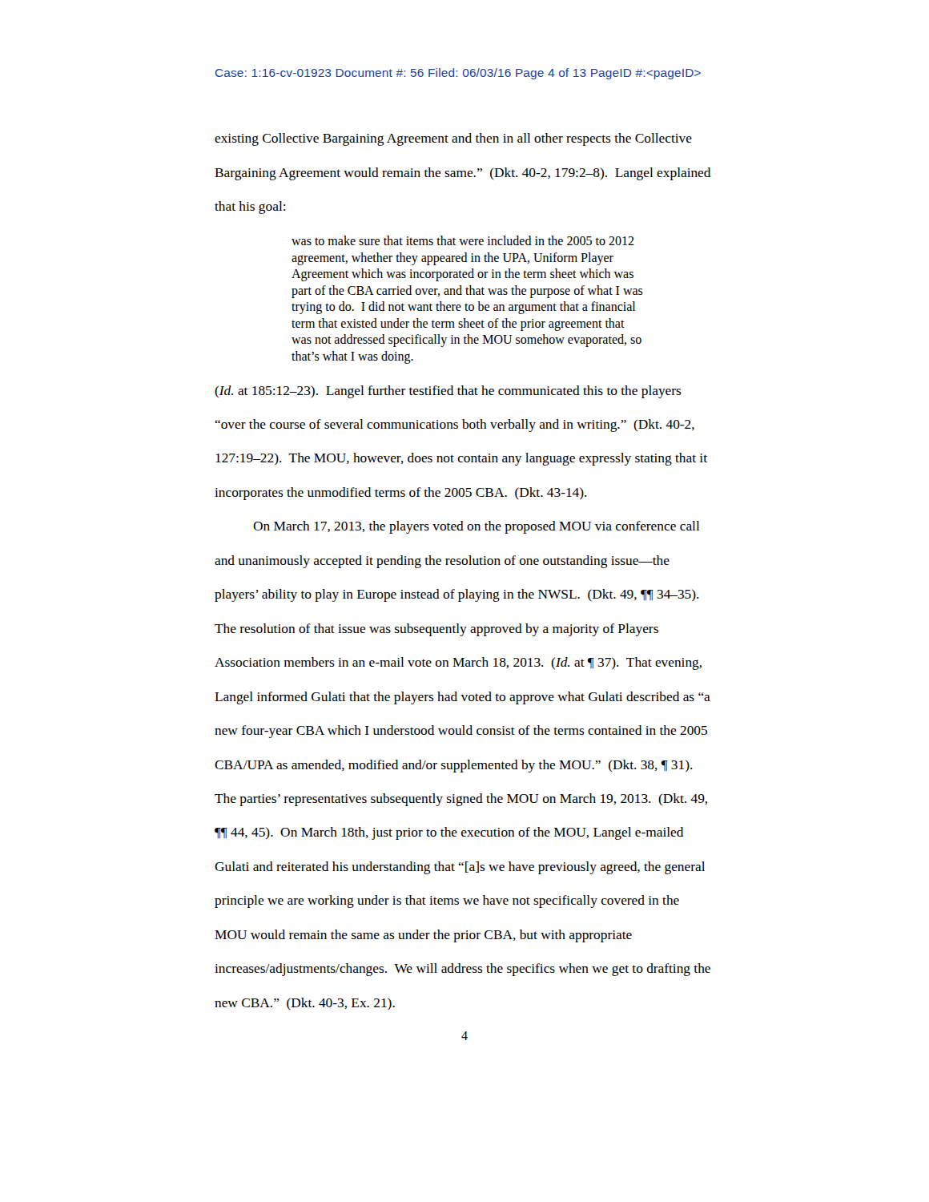Case: 1:16-cv-01923 Document #: 56 Filed: 06/03/16 Page 4 of 13 PageID #:<pageID>
existing Collective Bargaining Agreement and then in all other respects the Collective Bargaining Agreement would remain the same.” (Dkt. 40-2, 179:2–8). Langel explained that his goal:
was to make sure that items that were included in the 2005 to 2012 agreement, whether they appeared in the UPA, Uniform Player Agreement which was incorporated or in the term sheet which was part of the CBA carried over, and that was the purpose of what I was trying to do. I did not want there to be an argument that a financial term that existed under the term sheet of the prior agreement that was not addressed specifically in the MOU somehow evaporated, so that’s what I was doing.
(Id. at 185:12–23). Langel further testified that he communicated this to the players “over the course of several communications both verbally and in writing.” (Dkt. 40-2, 127:19–22). The MOU, however, does not contain any language expressly stating that it incorporates the unmodified terms of the 2005 CBA. (Dkt. 43-14).
On March 17, 2013, the players voted on the proposed MOU via conference call and unanimously accepted it pending the resolution of one outstanding issue—the players’ ability to play in Europe instead of playing in the NWSL. (Dkt. 49, ¶¶ 34–35). The resolution of that issue was subsequently approved by a majority of Players Association members in an e-mail vote on March 18, 2013. (Id. at ¶ 37). That evening, Langel informed Gulati that the players had voted to approve what Gulati described as “a new four-year CBA which I understood would consist of the terms contained in the 2005 CBA/UPA as amended, modified and/or supplemented by the MOU.” (Dkt. 38, ¶ 31). The parties’ representatives subsequently signed the MOU on March 19, 2013. (Dkt. 49, ¶¶ 44, 45). On March 18th, just prior to the execution of the MOU, Langel e-mailed Gulati and reiterated his understanding that “[a]s we have previously agreed, the general principle we are working under is that items we have not specifically covered in the MOU would remain the same as under the prior CBA, but with appropriate increases/adjustments/changes. We will address the specifics when we get to drafting the new CBA.” (Dkt. 40-3, Ex. 21).
4